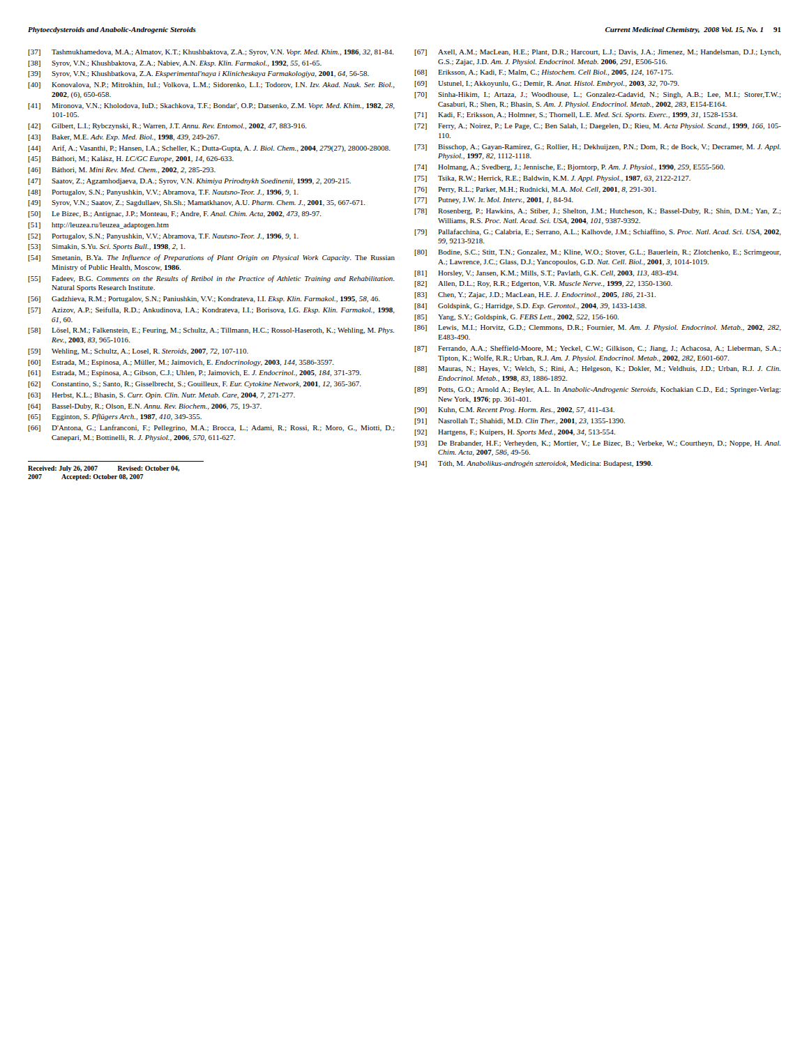Phytoecdysteroids and Anabolic-Androgenic Steroids
Current Medicinal Chemistry, 2008 Vol. 15, No. 191
[37] Tashmukhamedova, M.A.; Almatov, K.T.; Khushbaktova, Z.A.; Syrov, V.N. Vopr. Med. Khim., 1986, 32, 81-84.
[38] Syrov, V.N.; Khushbaktova, Z.A.; Nabiev, A.N. Eksp. Klin. Farmakol., 1992, 55, 61-65.
[39] Syrov, V.N.; Khushbatkova, Z.A. Eksperimental'naya i Klinicheskaya Farmakologiya, 2001, 64, 56-58.
[40] Konovalova, N.P.; Mitrokhin, IuI.; Volkova, L.M.; Sidorenko, L.I.; Todorov, I.N. Izv. Akad. Nauk. Ser. Biol., 2002, (6), 650-658.
[41] Mironova, V.N.; Kholodova, IuD.; Skachkova, T.F.; Bondar', O.P.; Datsenko, Z.M. Vopr. Med. Khim., 1982, 28, 101-105.
[42] Gilbert, L.I.; Rybczynski, R.; Warren, J.T. Annu. Rev. Entomol., 2002, 47, 883-916.
[43] Baker, M.E. Adv. Exp. Med. Biol., 1998, 439, 249-267.
[44] Arif, A.; Vasanthi, P.; Hansen, I.A.; Scheller, K.; Dutta-Gupta, A. J. Biol. Chem., 2004, 279(27), 28000-28008.
[45] Báthori, M.; Kalász, H. LC/GC Europe, 2001, 14, 626-633.
[46] Báthori, M. Mini Rev. Med. Chem., 2002, 2, 285-293.
[47] Saatov, Z.; Agzamhodjaeva, D.A.; Syrov, V.N. Khimiya Prirodnykh Soedinenii, 1999, 2, 209-215.
[48] Portugalov, S.N.; Panyushkin, V.V.; Abramova, T.F. Nautsno-Teor. J., 1996, 9, 1.
[49] Syrov, V.N.; Saatov, Z.; Sagdullaev, Sh.Sh.; Mamatkhanov, A.U. Pharm. Chem. J., 2001, 35, 667-671.
[50] Le Bizec, B.; Antignac, J.P.; Monteau, F.; Andre, F. Anal. Chim. Acta, 2002, 473, 89-97.
[51] http://leuzea.ru/leuzea_adaptogen.htm
[52] Portugalov, S.N.; Panyushkin, V.V.; Abramova, T.F. Nautsno-Teor. J., 1996, 9, 1.
[53] Simakin, S.Yu. Sci. Sports Bull., 1998, 2, 1.
[54] Smetanin, B.Ya. The Influence of Preparations of Plant Origin on Physical Work Capacity. The Russian Ministry of Public Health, Moscow, 1986.
[55] Fadeev, B.G. Comments on the Results of Retibol in the Practice of Athletic Training and Rehabilitation. Natural Sports Research Institute.
[56] Gadzhieva, R.M.; Portugalov, S.N.; Paniushkin, V.V.; Kondrateva, I.I. Eksp. Klin. Farmakol., 1995, 58, 46.
[57] Azizov, A.P.; Seifulla, R.D.; Ankudinova, I.A.; Kondrateva, I.I.; Borisova, I.G. Eksp. Klin. Farmakol., 1998, 61, 60.
[58] Lösel, R.M.; Falkenstein, E.; Feuring, M.; Schultz, A.; Tillmann, H.C.; Rossol-Haseroth, K.; Wehling, M. Phys. Rev., 2003, 83, 965-1016.
[59] Wehling, M.; Schultz, A.; Losel, R. Steroids, 2007, 72, 107-110.
[60] Estrada, M.; Espinosa, A.; Müller, M.; Jaimovich, E. Endocrinology, 2003, 144, 3586-3597.
[61] Estrada, M.; Espinosa, A.; Gibson, C.J.; Uhlen, P.; Jaimovich, E. J. Endocrinol., 2005, 184, 371-379.
[62] Constantino, S.; Santo, R.; Gisselbrecht, S.; Gouilleux, F. Eur. Cytokine Network, 2001, 12, 365-367.
[63] Herbst, K.L.; Bhasin, S. Curr. Opin. Clin. Nutr. Metab. Care, 2004, 7, 271-277.
[64] Bassel-Duby, R.; Olson, E.N. Annu. Rev. Biochem., 2006, 75, 19-37.
[65] Egginton, S. Pflügers Arch., 1987, 410, 349-355.
[66] D'Antona, G.; Lanfranconi, F.; Pellegrino, M.A.; Brocca, L.; Adami, R.; Rossi, R.; Moro, G., Miotti, D.; Canepari, M.; Bottinelli, R. J. Physiol., 2006, 570, 611-627.
Received: July 26, 2007 Revised: October 04, 2007 Accepted: October 08, 2007
[67] Axell, A.M.; MacLean, H.E.; Plant, D.R.; Harcourt, L.J.; Davis, J.A.; Jimenez, M.; Handelsman, D.J.; Lynch, G.S.; Zajac, J.D. Am. J. Physiol. Endocrinol. Metab. 2006, 291, E506-516.
[68] Eriksson, A.; Kadi, F.; Malm, C.; Histochem. Cell Biol., 2005, 124, 167-175.
[69] Ustunel, I.; Akkoyunlu, G.; Demir, R. Anat. Histol. Embryol., 2003, 32, 70-79.
[70] Sinha-Hikim, I.; Artaza, J.; Woodhouse, L.; Gonzalez-Cadavid, N.; Singh, A.B.; Lee, M.I.; Storer,T.W.; Casaburi, R.; Shen, R.; Bhasin, S. Am. J. Physiol. Endocrinol. Metab., 2002, 283, E154-E164.
[71] Kadi, F.; Eriksson, A.; Holmner, S.; Thornell, L.E. Med. Sci. Sports. Exerc., 1999, 31, 1528-1534.
[72] Ferry, A.; Noirez, P.; Le Page, C.; Ben Salah, I.; Daegelen, D.; Rieu, M. Acta Physiol. Scand., 1999, 166, 105-110.
[73] Bisschop, A.; Gayan-Ramirez, G.; Rollier, H.; Dekhuijzen, P.N.; Dom, R.; de Bock, V.; Decramer, M. J. Appl. Physiol., 1997, 82, 1112-1118.
[74] Holmang, A.; Svedberg, J.; Jennische, E.; Bjorntorp, P. Am. J. Physiol., 1990, 259, E555-560.
[75] Tsika, R.W.; Herrick, R.E.; Baldwin, K.M. J. Appl. Physiol., 1987, 63, 2122-2127.
[76] Perry, R.L.; Parker, M.H.; Rudnicki, M.A. Mol. Cell, 2001, 8, 291-301.
[77] Putney, J.W. Jr. Mol. Interv., 2001, 1, 84-94.
[78] Rosenberg, P.; Hawkins, A.; Stiber, J.; Shelton, J.M.; Hutcheson, K.; Bassel-Duby, R.; Shin, D.M.; Yan, Z.; Williams, R.S. Proc. Natl. Acad. Sci. USA, 2004, 101, 9387-9392.
[79] Pallafacchina, G.; Calabria, E.; Serrano, A.L.; Kalhovde, J.M.; Schiaffino, S. Proc. Natl. Acad. Sci. USA, 2002, 99, 9213-9218.
[80] Bodine, S.C.; Stitt, T.N.; Gonzalez, M.; Kline, W.O.; Stover, G.L.; Bauerlein, R.; Zlotchenko, E.; Scrimgeour, A.; Lawrence, J.C.; Glass, D.J.; Yancopoulos, G.D. Nat. Cell. Biol., 2001, 3, 1014-1019.
[81] Horsley, V.; Jansen, K.M.; Mills, S.T.; Pavlath, G.K. Cell, 2003, 113, 483-494.
[82] Allen, D.L.; Roy, R.R.; Edgerton, V.R. Muscle Nerve., 1999, 22, 1350-1360.
[83] Chen, Y.; Zajac, J.D.; MacLean, H.E. J. Endocrinol., 2005, 186, 21-31.
[84] Goldspink, G.; Harridge, S.D. Exp. Gerontol., 2004, 39, 1433-1438.
[85] Yang, S.Y.; Goldspink, G. FEBS Lett., 2002, 522, 156-160.
[86] Lewis, M.I.; Horvitz, G.D.; Clemmons, D.R.; Fournier, M. Am. J. Physiol. Endocrinol. Metab., 2002, 282, E483-490.
[87] Ferrando, A.A.; Sheffield-Moore, M.; Yeckel, C.W.; Gilkison, C.; Jiang, J.; Achacosa, A.; Lieberman, S.A.; Tipton, K.; Wolfe, R.R.; Urban, R.J. Am. J. Physiol. Endocrinol. Metab., 2002, 282, E601-607.
[88] Mauras, N.; Hayes, V.; Welch, S.; Rini, A.; Helgeson, K.; Dokler, M.; Veldhuis, J.D.; Urban, R.J. J. Clin. Endocrinol. Metab., 1998, 83, 1886-1892.
[89] Potts, G.O.; Arnold A.; Beyler, A.L. In Anabolic-Androgenic Steroids, Kochakian C.D., Ed.; Springer-Verlag: New York, 1976; pp. 361-401.
[90] Kuhn, C.M. Recent Prog. Horm. Res., 2002, 57, 411-434.
[91] Nasrollah T.; Shahidi, M.D. Clin Ther., 2001, 23, 1355-1390.
[92] Hartgens, F.; Kuipers, H. Sports Med., 2004, 34, 513-554.
[93] De Brabander, H.F.; Verheyden, K.; Mortier, V.; Le Bizec, B.; Verbeke, W.; Courtheyn, D.; Noppe, H. Anal. Chim. Acta, 2007, 586, 49-56.
[94] Tóth, M. Anabolikus-androgén szteroidok, Medicina: Budapest, 1990.